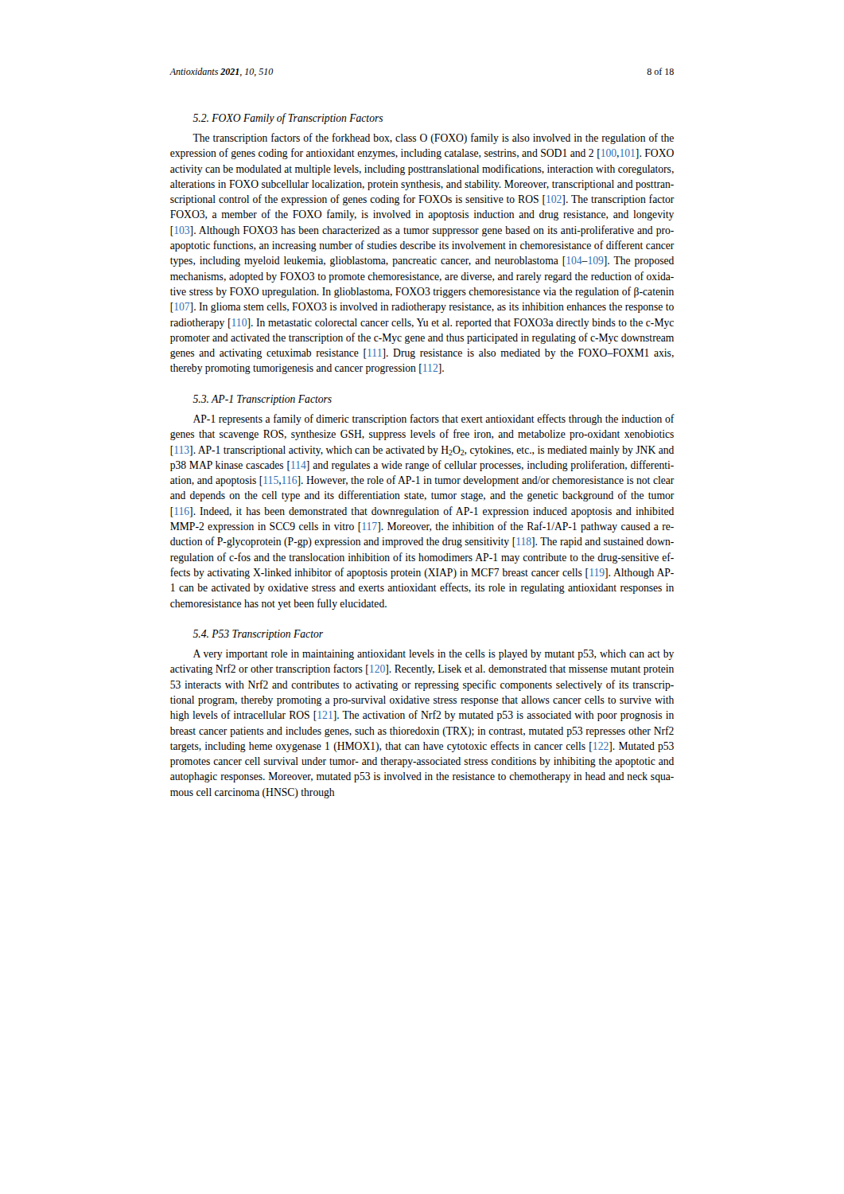Antioxidants 2021, 10, 510 8 of 18
5.2. FOXO Family of Transcription Factors
The transcription factors of the forkhead box, class O (FOXO) family is also involved in the regulation of the expression of genes coding for antioxidant enzymes, including catalase, sestrins, and SOD1 and 2 [100,101]. FOXO activity can be modulated at multiple levels, including posttranslational modifications, interaction with coregulators, alterations in FOXO subcellular localization, protein synthesis, and stability. Moreover, transcriptional and posttranscriptional control of the expression of genes coding for FOXOs is sensitive to ROS [102]. The transcription factor FOXO3, a member of the FOXO family, is involved in apoptosis induction and drug resistance, and longevity [103]. Although FOXO3 has been characterized as a tumor suppressor gene based on its anti-proliferative and pro-apoptotic functions, an increasing number of studies describe its involvement in chemoresistance of different cancer types, including myeloid leukemia, glioblastoma, pancreatic cancer, and neuroblastoma [104–109]. The proposed mechanisms, adopted by FOXO3 to promote chemoresistance, are diverse, and rarely regard the reduction of oxidative stress by FOXO upregulation. In glioblastoma, FOXO3 triggers chemoresistance via the regulation of β-catenin [107]. In glioma stem cells, FOXO3 is involved in radiotherapy resistance, as its inhibition enhances the response to radiotherapy [110]. In metastatic colorectal cancer cells, Yu et al. reported that FOXO3a directly binds to the c-Myc promoter and activated the transcription of the c-Myc gene and thus participated in regulating of c-Myc downstream genes and activating cetuximab resistance [111]. Drug resistance is also mediated by the FOXO–FOXM1 axis, thereby promoting tumorigenesis and cancer progression [112].
5.3. AP-1 Transcription Factors
AP-1 represents a family of dimeric transcription factors that exert antioxidant effects through the induction of genes that scavenge ROS, synthesize GSH, suppress levels of free iron, and metabolize pro-oxidant xenobiotics [113]. AP-1 transcriptional activity, which can be activated by H2O2, cytokines, etc., is mediated mainly by JNK and p38 MAP kinase cascades [114] and regulates a wide range of cellular processes, including proliferation, differentiation, and apoptosis [115,116]. However, the role of AP-1 in tumor development and/or chemoresistance is not clear and depends on the cell type and its differentiation state, tumor stage, and the genetic background of the tumor [116]. Indeed, it has been demonstrated that downregulation of AP-1 expression induced apoptosis and inhibited MMP-2 expression in SCC9 cells in vitro [117]. Moreover, the inhibition of the Raf-1/AP-1 pathway caused a reduction of P-glycoprotein (P-gp) expression and improved the drug sensitivity [118]. The rapid and sustained downregulation of c-fos and the translocation inhibition of its homodimers AP-1 may contribute to the drug-sensitive effects by activating X-linked inhibitor of apoptosis protein (XIAP) in MCF7 breast cancer cells [119]. Although AP-1 can be activated by oxidative stress and exerts antioxidant effects, its role in regulating antioxidant responses in chemoresistance has not yet been fully elucidated.
5.4. P53 Transcription Factor
A very important role in maintaining antioxidant levels in the cells is played by mutant p53, which can act by activating Nrf2 or other transcription factors [120]. Recently, Lisek et al. demonstrated that missense mutant protein 53 interacts with Nrf2 and contributes to activating or repressing specific components selectively of its transcriptional program, thereby promoting a pro-survival oxidative stress response that allows cancer cells to survive with high levels of intracellular ROS [121]. The activation of Nrf2 by mutated p53 is associated with poor prognosis in breast cancer patients and includes genes, such as thioredoxin (TRX); in contrast, mutated p53 represses other Nrf2 targets, including heme oxygenase 1 (HMOX1), that can have cytotoxic effects in cancer cells [122]. Mutated p53 promotes cancer cell survival under tumor- and therapy-associated stress conditions by inhibiting the apoptotic and autophagic responses. Moreover, mutated p53 is involved in the resistance to chemotherapy in head and neck squamous cell carcinoma (HNSC) through